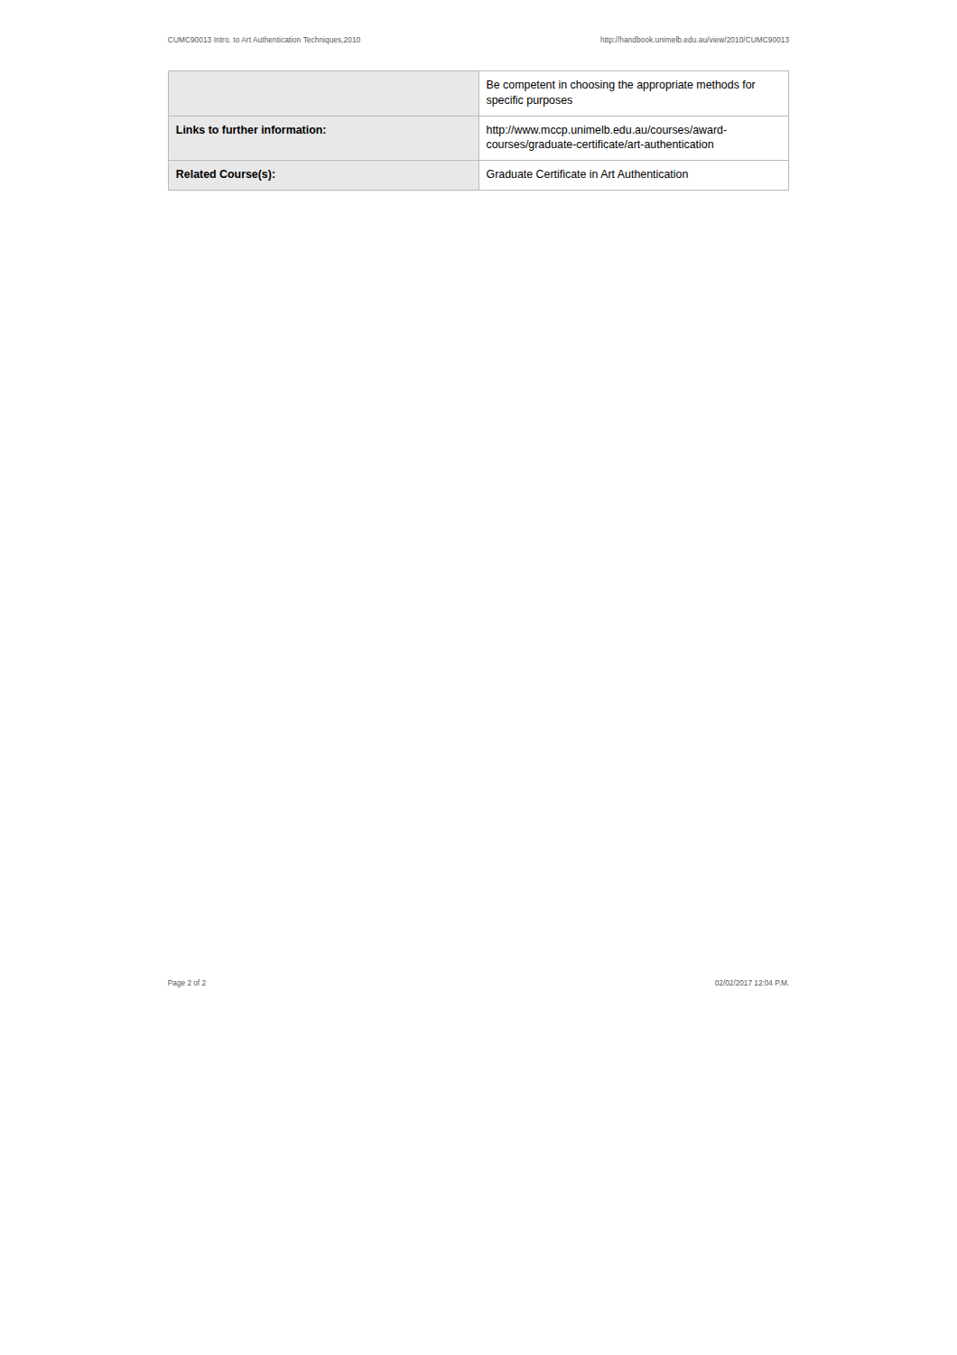CUMC90013 Intro. to Art Authentication Techniques,2010
http://handbook.unimelb.edu.au/view/2010/CUMC90013
| | Be competent in choosing the appropriate methods for specific purposes |
| Links to further information: | http://www.mccp.unimelb.edu.au/courses/award-courses/graduate-certificate/art-authentication |
| Related Course(s): | Graduate Certificate in Art Authentication |
Page 2 of 2
02/02/2017 12:04 P.M.